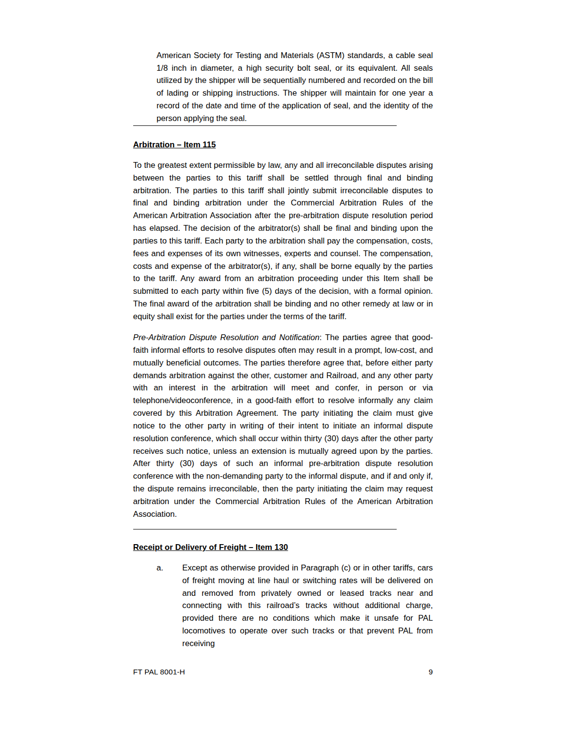American Society for Testing and Materials (ASTM) standards, a cable seal 1/8 inch in diameter, a high security bolt seal, or its equivalent. All seals utilized by the shipper will be sequentially numbered and recorded on the bill of lading or shipping instructions. The shipper will maintain for one year a record of the date and time of the application of seal, and the identity of the person applying the seal.
Arbitration – Item 115
To the greatest extent permissible by law, any and all irreconcilable disputes arising between the parties to this tariff shall be settled through final and binding arbitration. The parties to this tariff shall jointly submit irreconcilable disputes to final and binding arbitration under the Commercial Arbitration Rules of the American Arbitration Association after the pre-arbitration dispute resolution period has elapsed. The decision of the arbitrator(s) shall be final and binding upon the parties to this tariff. Each party to the arbitration shall pay the compensation, costs, fees and expenses of its own witnesses, experts and counsel. The compensation, costs and expense of the arbitrator(s), if any, shall be borne equally by the parties to the tariff. Any award from an arbitration proceeding under this Item shall be submitted to each party within five (5) days of the decision, with a formal opinion. The final award of the arbitration shall be binding and no other remedy at law or in equity shall exist for the parties under the terms of the tariff.
Pre-Arbitration Dispute Resolution and Notification: The parties agree that good-faith informal efforts to resolve disputes often may result in a prompt, low-cost, and mutually beneficial outcomes. The parties therefore agree that, before either party demands arbitration against the other, customer and Railroad, and any other party with an interest in the arbitration will meet and confer, in person or via telephone/videoconference, in a good-faith effort to resolve informally any claim covered by this Arbitration Agreement. The party initiating the claim must give notice to the other party in writing of their intent to initiate an informal dispute resolution conference, which shall occur within thirty (30) days after the other party receives such notice, unless an extension is mutually agreed upon by the parties. After thirty (30) days of such an informal pre-arbitration dispute resolution conference with the non-demanding party to the informal dispute, and if and only if, the dispute remains irreconcilable, then the party initiating the claim may request arbitration under the Commercial Arbitration Rules of the American Arbitration Association.
Receipt or Delivery of Freight – Item 130
a.
Except as otherwise provided in Paragraph (c) or in other tariffs, cars of freight moving at line haul or switching rates will be delivered on and removed from privately owned or leased tracks near and connecting with this railroad’s tracks without additional charge, provided there are no conditions which make it unsafe for PAL locomotives to operate over such tracks or that prevent PAL from receiving
FT PAL 8001-H
9